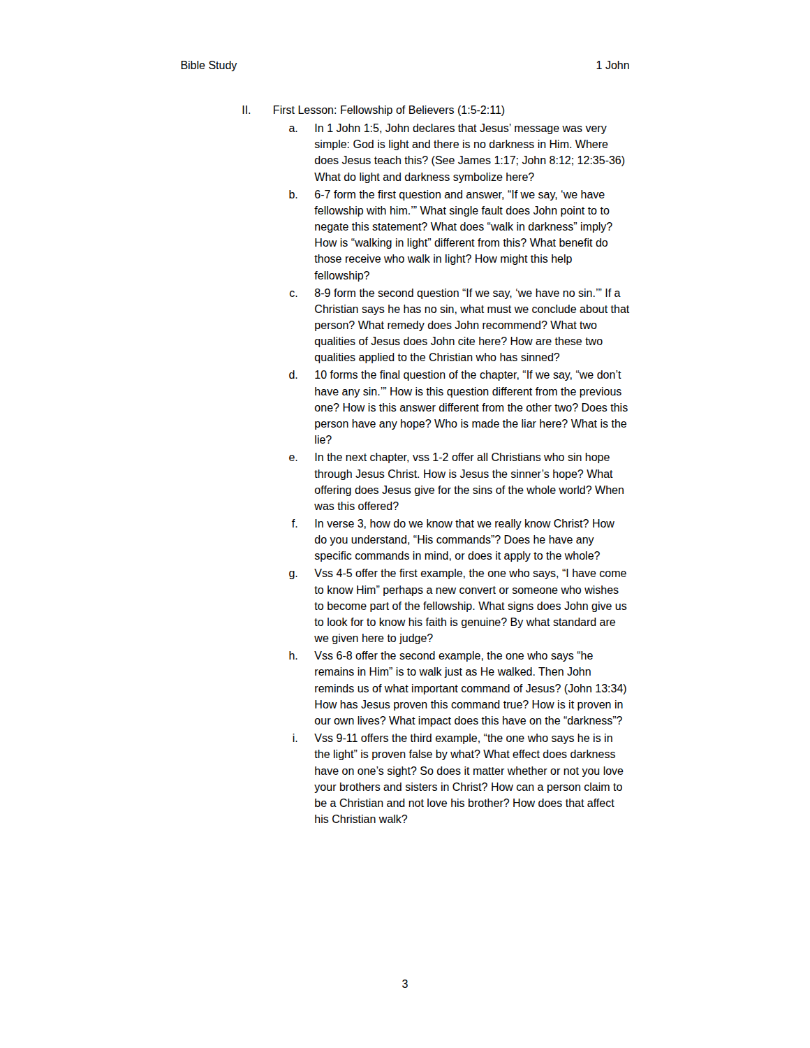Bible Study
1 John
First Lesson: Fellowship of Believers (1:5-2:11)
In 1 John 1:5, John declares that Jesus’ message was very simple: God is light and there is no darkness in Him. Where does Jesus teach this? (See James 1:17; John 8:12; 12:35-36) What do light and darkness symbolize here?
6-7 form the first question and answer, “If we say, ‘we have fellowship with him.’” What single fault does John point to to negate this statement? What does “walk in darkness” imply? How is “walking in light” different from this? What benefit do those receive who walk in light? How might this help fellowship?
8-9 form the second question “If we say, ‘we have no sin.’” If a Christian says he has no sin, what must we conclude about that person? What remedy does John recommend? What two qualities of Jesus does John cite here? How are these two qualities applied to the Christian who has sinned?
10 forms the final question of the chapter, “If we say, “we don’t have any sin.’” How is this question different from the previous one? How is this answer different from the other two? Does this person have any hope? Who is made the liar here? What is the lie?
In the next chapter, vss 1-2 offer all Christians who sin hope through Jesus Christ. How is Jesus the sinner’s hope? What offering does Jesus give for the sins of the whole world? When was this offered?
In verse 3, how do we know that we really know Christ? How do you understand, “His commands”? Does he have any specific commands in mind, or does it apply to the whole?
Vss 4-5 offer the first example, the one who says, “I have come to know Him” perhaps a new convert or someone who wishes to become part of the fellowship. What signs does John give us to look for to know his faith is genuine? By what standard are we given here to judge?
Vss 6-8 offer the second example, the one who says “he remains in Him” is to walk just as He walked. Then John reminds us of what important command of Jesus? (John 13:34) How has Jesus proven this command true? How is it proven in our own lives? What impact does this have on the “darkness”?
Vss 9-11 offers the third example, “the one who says he is in the light” is proven false by what? What effect does darkness have on one’s sight? So does it matter whether or not you love your brothers and sisters in Christ? How can a person claim to be a Christian and not love his brother? How does that affect his Christian walk?
3